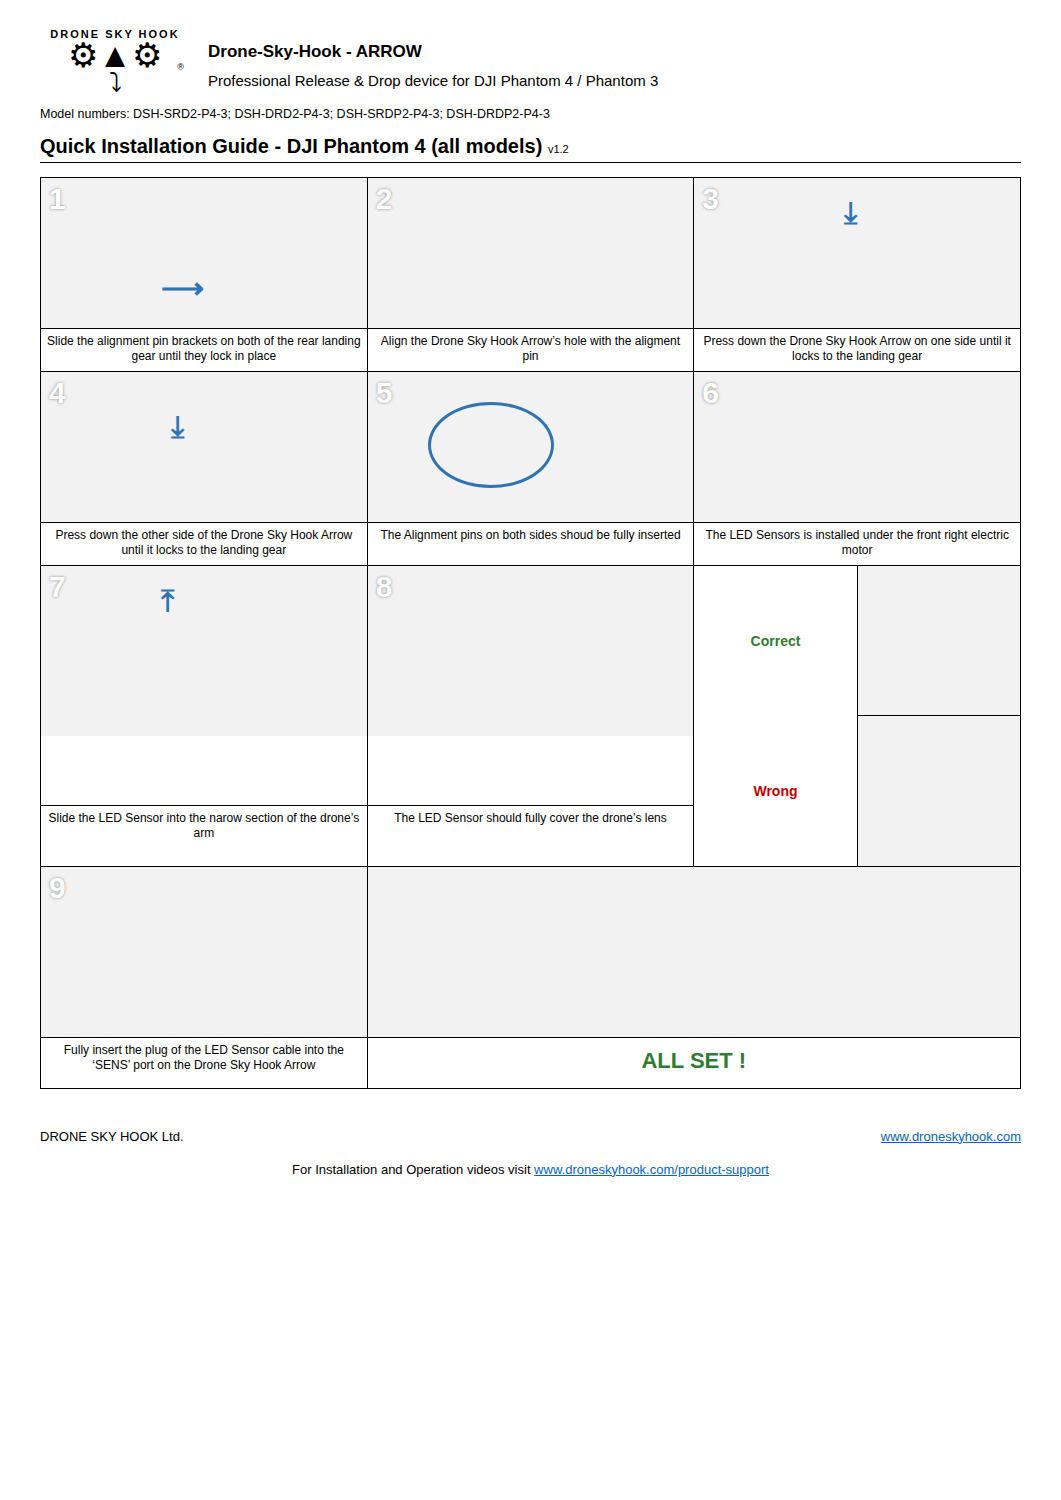DRONE SKY HOOK
⚙▲⚙
⤵
®
Drone-Sky-Hook - ARROW
Professional Release & Drop device for DJI Phantom 4 / Phantom 3
Model numbers: DSH-SRD2-P4-3; DSH-DRD2-P4-3; DSH-SRDP2-P4-3; DSH-DRDP2-P4-3
Quick Installation Guide - DJI Phantom 4 (all models) v1.2
| 1 ⟶ | 2 | 3 ⤓ |
| Slide the alignment pin brackets on both of the rear landing gear until they lock in place | Align the Drone Sky Hook Arrow’s hole with the aligment pin | Press down the Drone Sky Hook Arrow on one side until it locks to the landing gear |
| 4 ⤓ | 5 | 6 |
| Press down the other side of the Drone Sky Hook Arrow until it locks to the landing gear | The Alignment pins on both sides shoud be fully inserted | The LED Sensors is installed under the front right electric motor |
| 7 ⤒ | 8 | Correct Wrong |
| Slide the LED Sensor into the narow section of the drone’s arm | The LED Sensor should fully cover the drone’s lens |
| 9 | |
| Fully insert the plug of the LED Sensor cable into the ‘SENS’ port on the Drone Sky Hook Arrow | ALL SET ! |
DRONE SKY HOOK Ltd. www.droneskyhook.com
For Installation and Operation videos visit www.droneskyhook.com/product-support